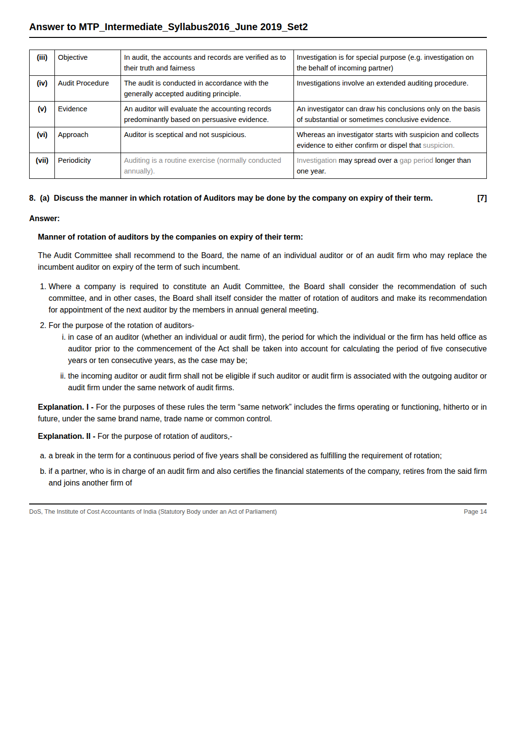Answer to MTP_Intermediate_Syllabus2016_June 2019_Set2
| (iii) | Objective | In audit, the accounts and records are verified as to their truth and fairness | Investigation is for special purpose (e.g. investigation on the behalf of incoming partner) |
| (iv) | Audit Procedure | The audit is conducted in accordance with the generally accepted auditing principle. | Investigations involve an extended auditing procedure. |
| (v) | Evidence | An auditor will evaluate the accounting records predominantly based on persuasive evidence. | An investigator can draw his conclusions only on the basis of substantial or sometimes conclusive evidence. |
| (vi) | Approach | Auditor is sceptical and not suspicious. | Whereas an investigator starts with suspicion and collects evidence to either confirm or dispel that suspicion. |
| (vii) | Periodicity | Auditing is a routine exercise (normally conducted annually). | Investigation may spread over a gap period longer than one year. |
8. (a) Discuss the manner in which rotation of Auditors may be done by the company on expiry of their term. [7]
Answer:
Manner of rotation of auditors by the companies on expiry of their term:
The Audit Committee shall recommend to the Board, the name of an individual auditor or of an audit firm who may replace the incumbent auditor on expiry of the term of such incumbent.
Where a company is required to constitute an Audit Committee, the Board shall consider the recommendation of such committee, and in other cases, the Board shall itself consider the matter of rotation of auditors and make its recommendation for appointment of the next auditor by the members in annual general meeting.
For the purpose of the rotation of auditors-
in case of an auditor (whether an individual or audit firm), the period for which the individual or the firm has held office as auditor prior to the commencement of the Act shall be taken into account for calculating the period of five consecutive years or ten consecutive years, as the case may be;
the incoming auditor or audit firm shall not be eligible if such auditor or audit firm is associated with the outgoing auditor or audit firm under the same network of audit firms.
Explanation. I - For the purposes of these rules the term “same network” includes the firms operating or functioning, hitherto or in future, under the same brand name, trade name or common control.
Explanation. II - For the purpose of rotation of auditors,-
a break in the term for a continuous period of five years shall be considered as fulfilling the requirement of rotation;
if a partner, who is in charge of an audit firm and also certifies the financial statements of the company, retires from the said firm and joins another firm of
DoS, The Institute of Cost Accountants of India (Statutory Body under an Act of Parliament) Page 14